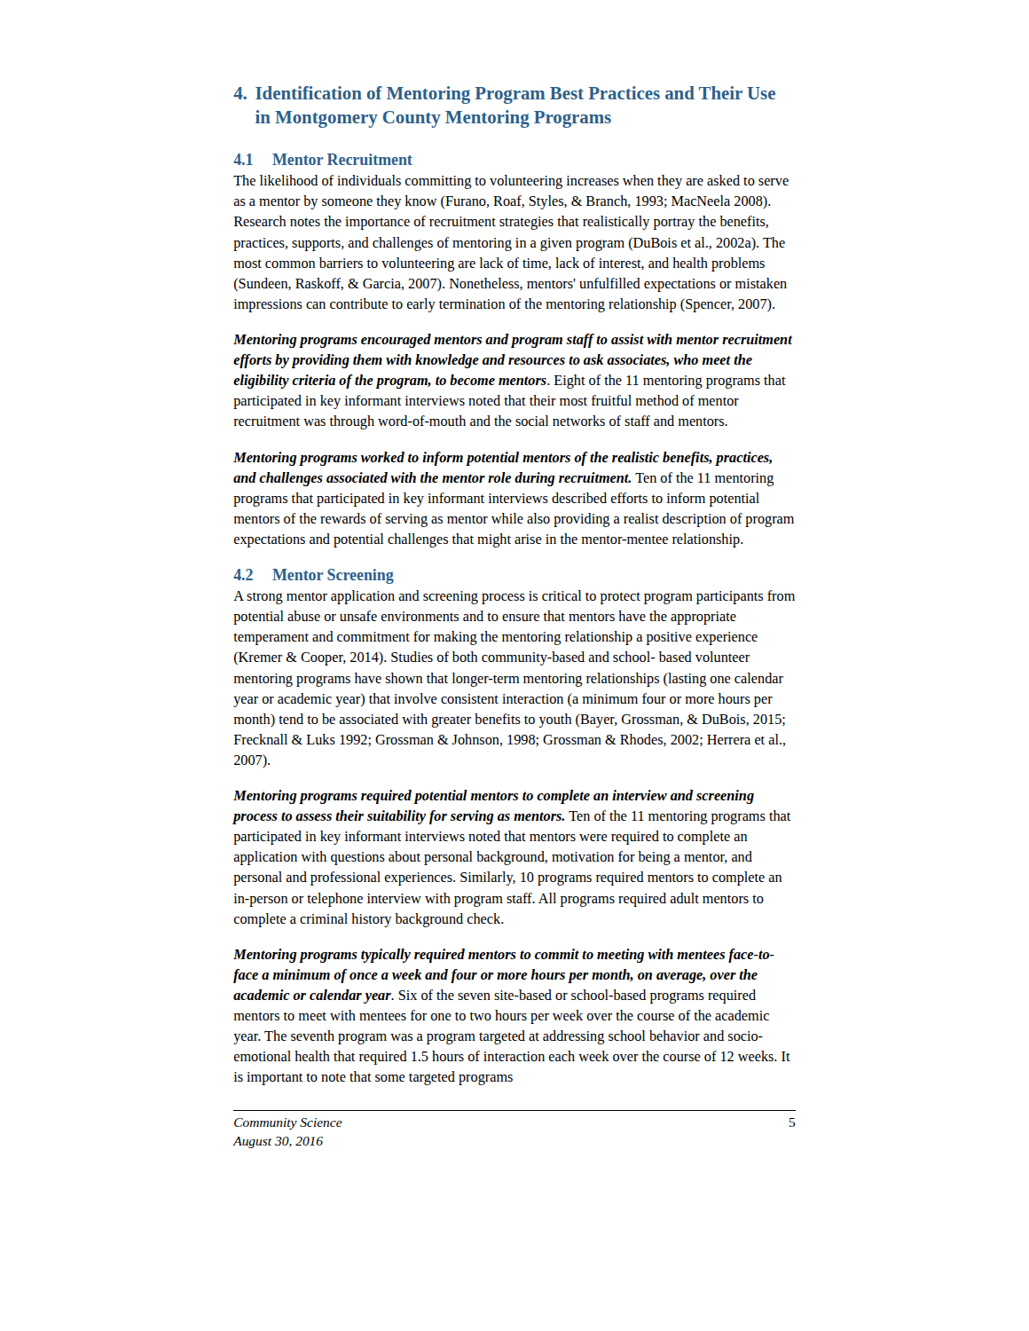4. Identification of Mentoring Program Best Practices and Their Use in Montgomery County Mentoring Programs
4.1 Mentor Recruitment
The likelihood of individuals committing to volunteering increases when they are asked to serve as a mentor by someone they know (Furano, Roaf, Styles, & Branch, 1993; MacNeela 2008). Research notes the importance of recruitment strategies that realistically portray the benefits, practices, supports, and challenges of mentoring in a given program (DuBois et al., 2002a). The most common barriers to volunteering are lack of time, lack of interest, and health problems (Sundeen, Raskoff, & Garcia, 2007). Nonetheless, mentors' unfulfilled expectations or mistaken impressions can contribute to early termination of the mentoring relationship (Spencer, 2007).
Mentoring programs encouraged mentors and program staff to assist with mentor recruitment efforts by providing them with knowledge and resources to ask associates, who meet the eligibility criteria of the program, to become mentors. Eight of the 11 mentoring programs that participated in key informant interviews noted that their most fruitful method of mentor recruitment was through word-of-mouth and the social networks of staff and mentors.
Mentoring programs worked to inform potential mentors of the realistic benefits, practices, and challenges associated with the mentor role during recruitment. Ten of the 11 mentoring programs that participated in key informant interviews described efforts to inform potential mentors of the rewards of serving as mentor while also providing a realist description of program expectations and potential challenges that might arise in the mentor-mentee relationship.
4.2 Mentor Screening
A strong mentor application and screening process is critical to protect program participants from potential abuse or unsafe environments and to ensure that mentors have the appropriate temperament and commitment for making the mentoring relationship a positive experience (Kremer & Cooper, 2014). Studies of both community-based and school- based volunteer mentoring programs have shown that longer-term mentoring relationships (lasting one calendar year or academic year) that involve consistent interaction (a minimum four or more hours per month) tend to be associated with greater benefits to youth (Bayer, Grossman, & DuBois, 2015; Frecknall & Luks 1992; Grossman & Johnson, 1998; Grossman & Rhodes, 2002; Herrera et al., 2007).
Mentoring programs required potential mentors to complete an interview and screening process to assess their suitability for serving as mentors. Ten of the 11 mentoring programs that participated in key informant interviews noted that mentors were required to complete an application with questions about personal background, motivation for being a mentor, and personal and professional experiences. Similarly, 10 programs required mentors to complete an in-person or telephone interview with program staff. All programs required adult mentors to complete a criminal history background check.
Mentoring programs typically required mentors to commit to meeting with mentees face-to-face a minimum of once a week and four or more hours per month, on average, over the academic or calendar year. Six of the seven site-based or school-based programs required mentors to meet with mentees for one to two hours per week over the course of the academic year. The seventh program was a program targeted at addressing school behavior and socio-emotional health that required 1.5 hours of interaction each week over the course of 12 weeks. It is important to note that some targeted programs
Community Science
August 30, 2016
5